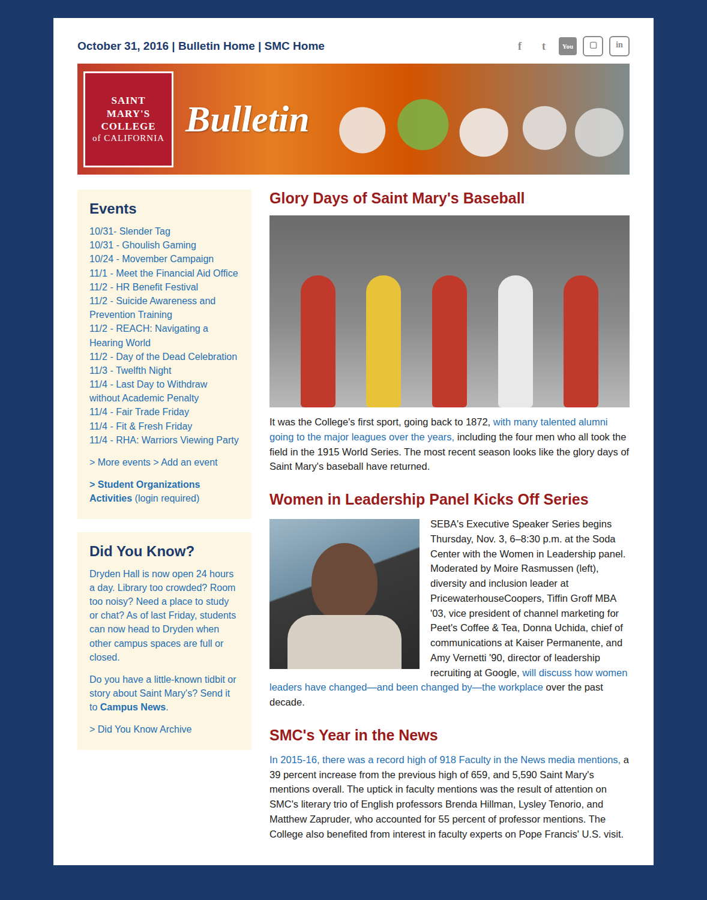October 31, 2016 | Bulletin Home | SMC Home
f t You
Tube ▢ in
SAINT
MARY'S
COLLEGE of CALIFORNIA
Bulletin
Events
10/31- Slender Tag 10/31 - Ghoulish Gaming 10/24 - Movember Campaign 11/1 - Meet the Financial Aid Office 11/2 - HR Benefit Festival 11/2 - Suicide Awareness and Prevention Training 11/2 - REACH: Navigating a Hearing World 11/2 - Day of the Dead Celebration 11/3 - Twelfth Night 11/4 - Last Day to Withdraw without Academic Penalty 11/4 - Fair Trade Friday 11/4 - Fit & Fresh Friday 11/4 - RHA: Warriors Viewing Party
> More events > Add an event
> Student Organizations Activities (login required)
Did You Know?
Dryden Hall is now open 24 hours a day. Library too crowded? Room too noisy? Need a place to study or chat? As of last Friday, students can now head to Dryden when other campus spaces are full or closed.
Do you have a little-known tidbit or story about Saint Mary's? Send it to Campus News.
> Did You Know Archive
Glory Days of Saint Mary's Baseball
It was the College's first sport, going back to 1872, with many talented alumni going to the major leagues over the years, including the four men who all took the field in the 1915 World Series. The most recent season looks like the glory days of Saint Mary's baseball have returned.
Women in Leadership Panel Kicks Off Series
SEBA's Executive Speaker Series begins Thursday, Nov. 3, 6–8:30 p.m. at the Soda Center with the Women in Leadership panel. Moderated by Moire Rasmussen (left), diversity and inclusion leader at PricewaterhouseCoopers, Tiffin Groff MBA '03, vice president of channel marketing for Peet's Coffee & Tea, Donna Uchida, chief of communications at Kaiser Permanente, and Amy Vernetti '90, director of leadership recruiting at Google, will discuss how women leaders have changed—and been changed by—the workplace over the past decade.
SMC's Year in the News
In 2015-16, there was a record high of 918 Faculty in the News media mentions, a 39 percent increase from the previous high of 659, and 5,590 Saint Mary's mentions overall. The uptick in faculty mentions was the result of attention on SMC's literary trio of English professors Brenda Hillman, Lysley Tenorio, and Matthew Zapruder, who accounted for 55 percent of professor mentions. The College also benefited from interest in faculty experts on Pope Francis' U.S. visit.